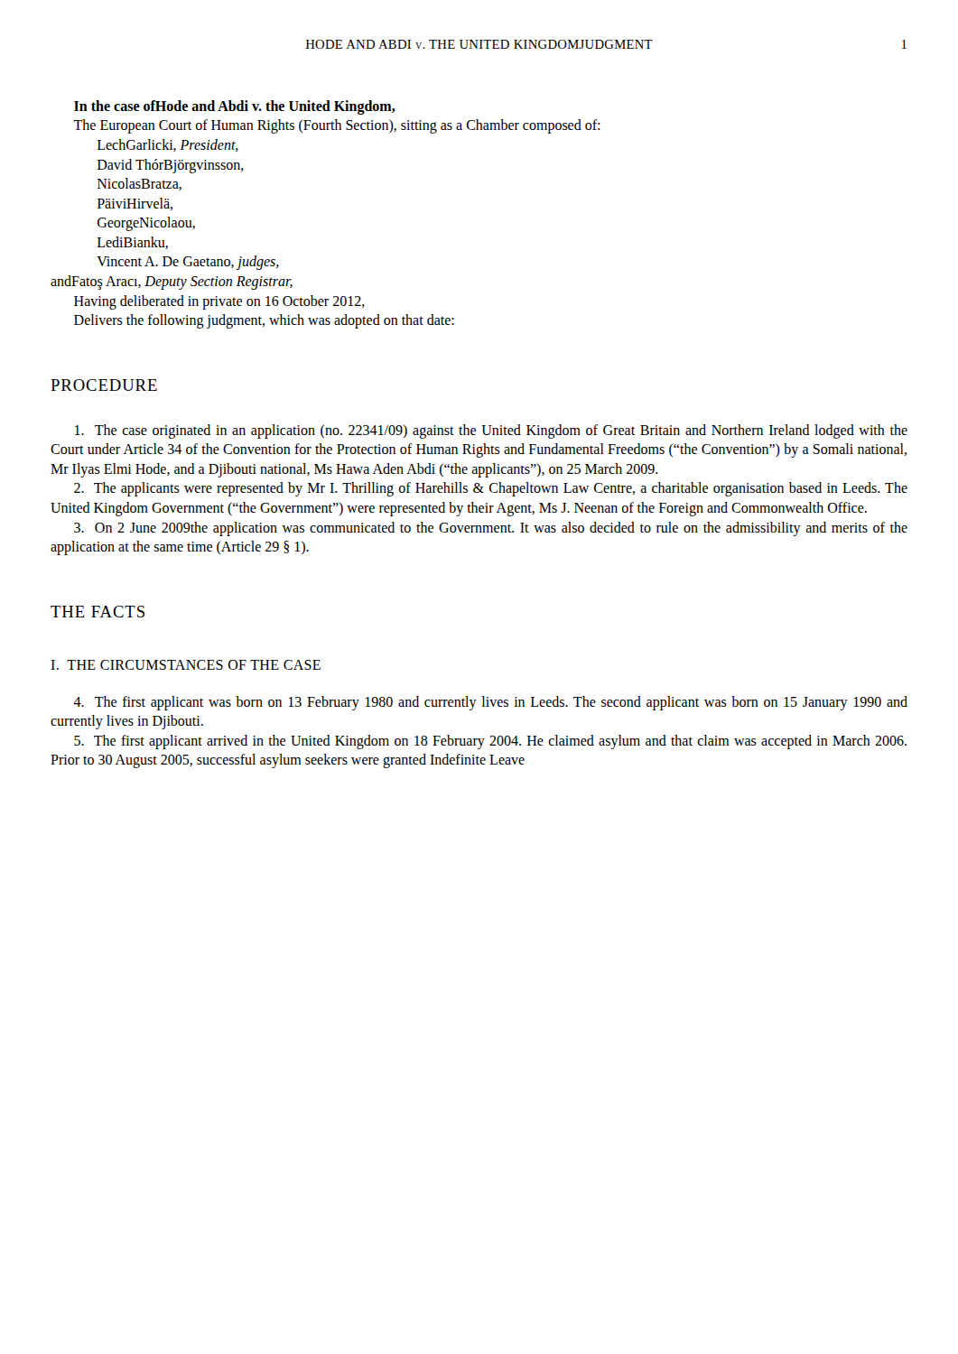HODE AND ABDI v. THE UNITED KINGDOMJUDGMENT 1
In the case ofHode and Abdi v. the United Kingdom,
The European Court of Human Rights (Fourth Section), sitting as a Chamber composed of:
LechGarlicki, President,
David ThórBjörgvinsson,
NicolasBratza,
PäiviHirvelä,
GeorgeNicolaou,
LediBianku,
Vincent A. De Gaetano, judges,
andFatoş Aracı, Deputy Section Registrar,
Having deliberated in private on 16 October 2012,
Delivers the following judgment, which was adopted on that date:
PROCEDURE
1. The case originated in an application (no. 22341/09) against the United Kingdom of Great Britain and Northern Ireland lodged with the Court under Article 34 of the Convention for the Protection of Human Rights and Fundamental Freedoms (“the Convention”) by a Somali national, Mr Ilyas Elmi Hode, and a Djibouti national, Ms Hawa Aden Abdi (“the applicants”), on 25 March 2009.
2. The applicants were represented by Mr I. Thrilling of Harehills & Chapeltown Law Centre, a charitable organisation based in Leeds. The United Kingdom Government (“the Government”) were represented by their Agent, Ms J. Neenan of the Foreign and Commonwealth Office.
3. On 2 June 2009the application was communicated to the Government. It was also decided to rule on the admissibility and merits of the application at the same time (Article 29 § 1).
THE FACTS
I. THE CIRCUMSTANCES OF THE CASE
4. The first applicant was born on 13 February 1980 and currently lives in Leeds. The second applicant was born on 15 January 1990 and currently lives in Djibouti.
5. The first applicant arrived in the United Kingdom on 18 February 2004. He claimed asylum and that claim was accepted in March 2006. Prior to 30 August 2005, successful asylum seekers were granted Indefinite Leave